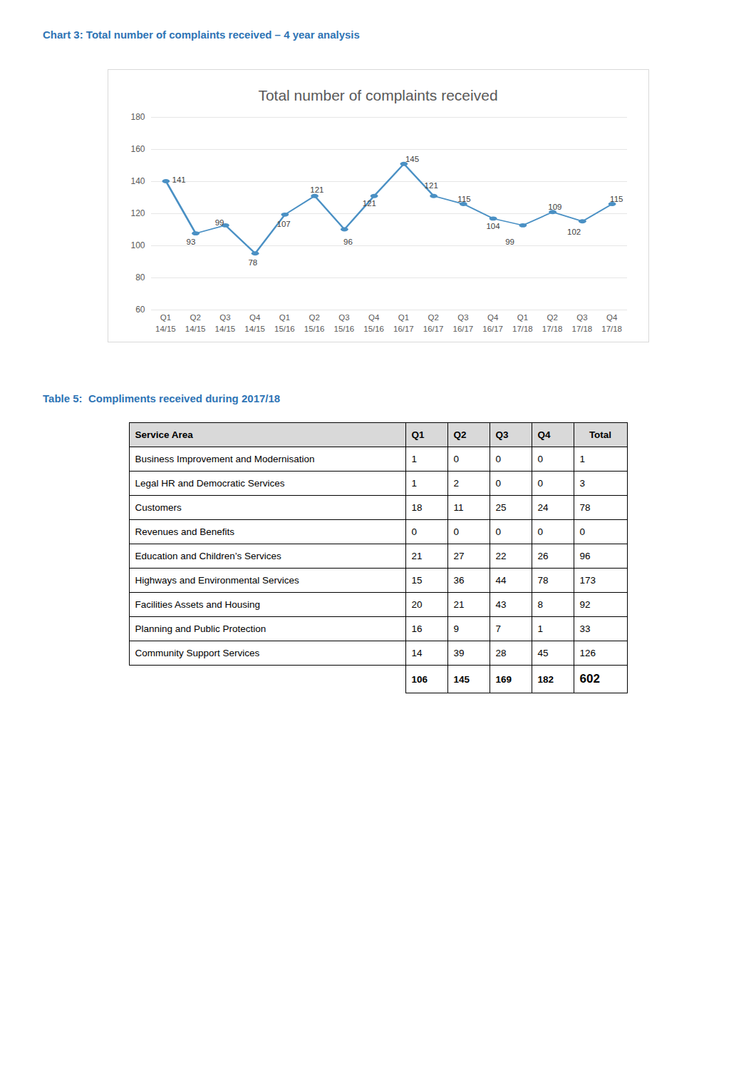Chart 3: Total number of complaints received – 4 year analysis
Total number of complaints received
180
160
140
120
100
80
60
141
93
99
78
107
121
96
121
145
121
115
104
99
109
102
115
Q1
14/15
Q2
14/15
Q3
14/15
Q4
14/15
Q1
15/16
Q2
15/16
Q3
15/16
Q4
15/16
Q1
16/17
Q2
16/17
Q3
16/17
Q4
16/17
Q1
17/18
Q2
17/18
Q3
17/18
Q4
17/18
Table 5: Compliments received during 2017/18
| Service Area | Q1 | Q2 | Q3 | Q4 | Total |
| --- | --- | --- | --- | --- | --- |
| Business Improvement and Modernisation | 1 | 0 | 0 | 0 | 1 |
| Legal HR and Democratic Services | 1 | 2 | 0 | 0 | 3 |
| Customers | 18 | 11 | 25 | 24 | 78 |
| Revenues and Benefits | 0 | 0 | 0 | 0 | 0 |
| Education and Children’s Services | 21 | 27 | 22 | 26 | 96 |
| Highways and Environmental Services | 15 | 36 | 44 | 78 | 173 |
| Facilities Assets and Housing | 20 | 21 | 43 | 8 | 92 |
| Planning and Public Protection | 16 | 9 | 7 | 1 | 33 |
| Community Support Services | 14 | 39 | 28 | 45 | 126 |
| | 106 | 145 | 169 | 182 | 602 |